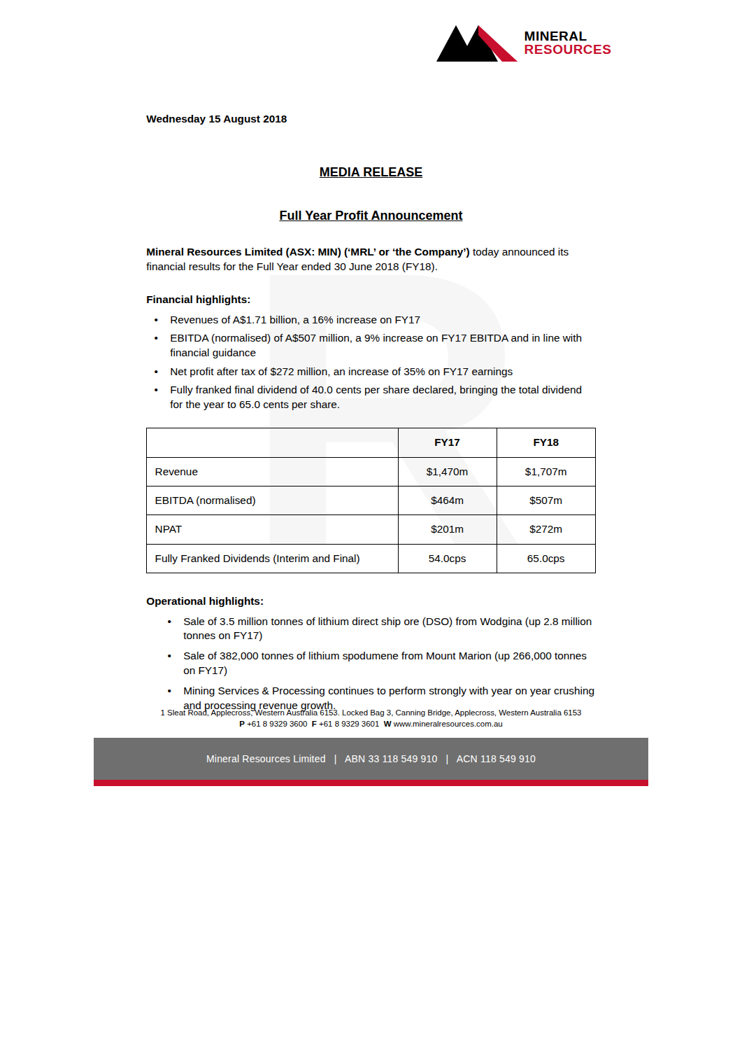R
MINERAL RESOURCES
Wednesday 15 August 2018
MEDIA RELEASE
Full Year Profit Announcement
Mineral Resources Limited (ASX: MIN) (‘MRL’ or ‘the Company’) today announced its financial results for the Full Year ended 30 June 2018 (FY18).
Financial highlights:
Revenues of A$1.71 billion, a 16% increase on FY17
EBITDA (normalised) of A$507 million, a 9% increase on FY17 EBITDA and in line with financial guidance
Net profit after tax of $272 million, an increase of 35% on FY17 earnings
Fully franked final dividend of 40.0 cents per share declared, bringing the total dividend for the year to 65.0 cents per share.
| | FY17 | FY18 |
| Revenue | $1,470m | $1,707m |
| EBITDA (normalised) | $464m | $507m |
| NPAT | $201m | $272m |
| Fully Franked Dividends (Interim and Final) | 54.0cps | 65.0cps |
Operational highlights:
Sale of 3.5 million tonnes of lithium direct ship ore (DSO) from Wodgina (up 2.8 million tonnes on FY17)
Sale of 382,000 tonnes of lithium spodumene from Mount Marion (up 266,000 tonnes on FY17)
Mining Services & Processing continues to perform strongly with year on year crushing and processing revenue growth.
1 Sleat Road, Applecross, Western Australia 6153. Locked Bag 3, Canning Bridge, Applecross, Western Australia 6153
P +61 8 9329 3600 F +61 8 9329 3601 W www.mineralresources.com.au
Mineral Resources Limited | ABN 33 118 549 910 | ACN 118 549 910